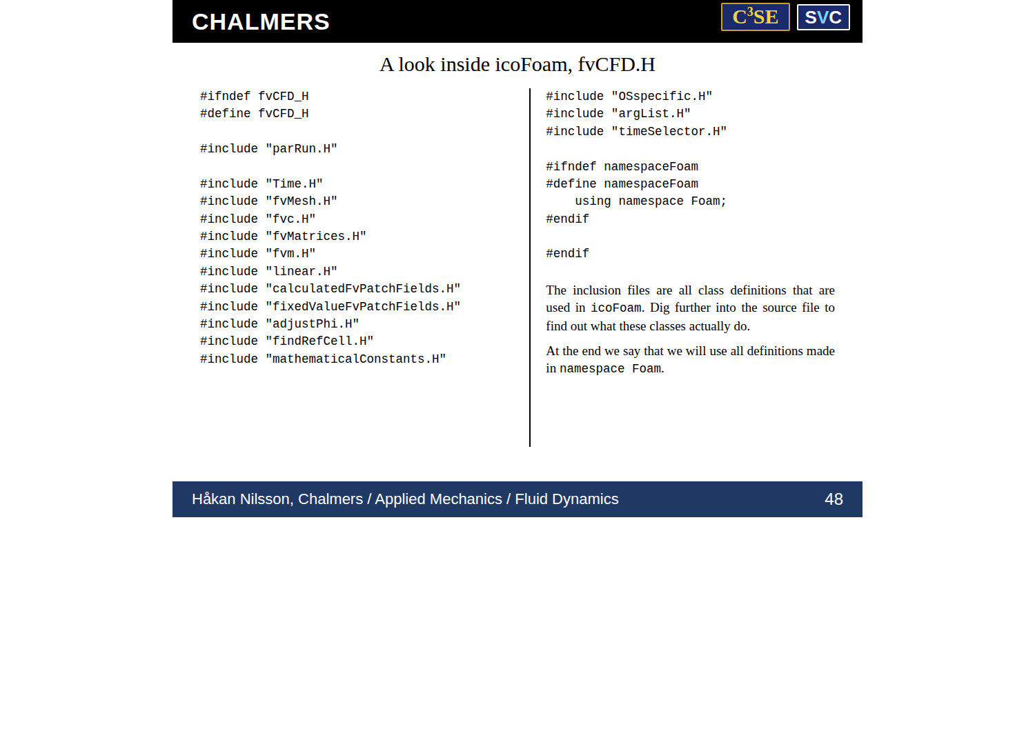Chalmers
C3SE
SVC
A look inside icoFoam, fvCFD.H
#ifndef fvCFD_H
#define fvCFD_H

#include "parRun.H"

#include "Time.H"
#include "fvMesh.H"
#include "fvc.H"
#include "fvMatrices.H"
#include "fvm.H"
#include "linear.H"
#include "calculatedFvPatchFields.H"
#include "fixedValueFvPatchFields.H"
#include "adjustPhi.H"
#include "findRefCell.H"
#include "mathematicalConstants.H"
#include "OSspecific.H"
#include "argList.H"
#include "timeSelector.H"

#ifndef namespaceFoam
#define namespaceFoam
    using namespace Foam;
#endif

#endif
The inclusion files are all class definitions that are used in icoFoam. Dig further into the source file to find out what these classes actually do.
At the end we say that we will use all definitions made in namespace Foam.
Håkan Nilsson, Chalmers / Applied Mechanics / Fluid Dynamics
48